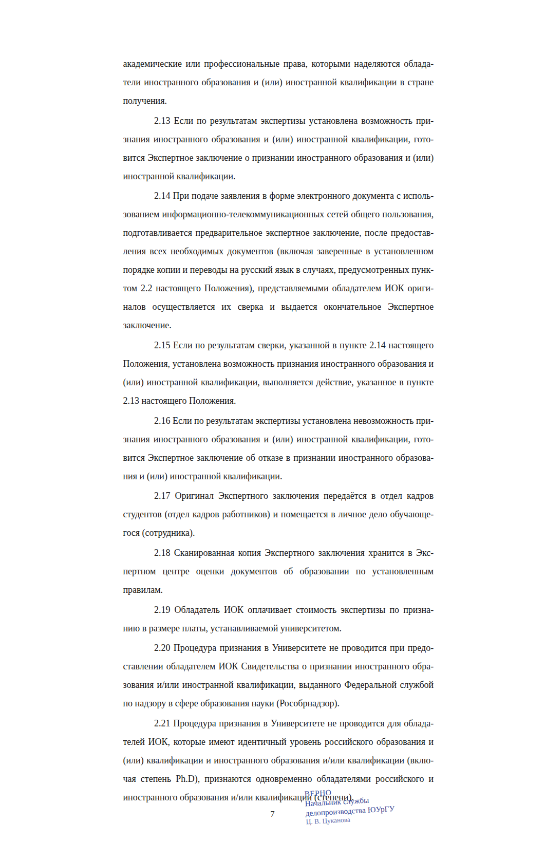академические или профессиональные права, которыми наделяются обладатели иностранного образования и (или) иностранной квалификации в стране получения.
2.13 Если по результатам экспертизы установлена возможность признания иностранного образования и (или) иностранной квалификации, готовится Экспертное заключение о признании иностранного образования и (или) иностранной квалификации.
2.14 При подаче заявления в форме электронного документа с использованием информационно-телекоммуникационных сетей общего пользования, подготавливается предварительное экспертное заключение, после предоставления всех необходимых документов (включая заверенные в установленном порядке копии и переводы на русский язык в случаях, предусмотренных пунктом 2.2 настоящего Положения), представляемыми обладателем ИОК оригиналов осуществляется их сверка и выдается окончательное Экспертное заключение.
2.15 Если по результатам сверки, указанной в пункте 2.14 настоящего Положения, установлена возможность признания иностранного образования и (или) иностранной квалификации, выполняется действие, указанное в пункте 2.13 настоящего Положения.
2.16 Если по результатам экспертизы установлена невозможность признания иностранного образования и (или) иностранной квалификации, готовится Экспертное заключение об отказе в признании иностранного образования и (или) иностранной квалификации.
2.17 Оригинал Экспертного заключения передаётся в отдел кадров студентов (отдел кадров работников) и помещается в личное дело обучающегося (сотрудника).
2.18 Сканированная копия Экспертного заключения хранится в Экспертном центре оценки документов об образовании по установленным правилам.
2.19 Обладатель ИОК оплачивает стоимость экспертизы по признанию в размере платы, устанавливаемой университетом.
2.20 Процедура признания в Университете не проводится при предоставлении обладателем ИОК Свидетельства о признании иностранного образования и/или иностранной квалификации, выданного Федеральной службой по надзору в сфере образования науки (Рособрнадзор).
2.21 Процедура признания в Университете не проводится для обладателей ИОК, которые имеют идентичный уровень российского образования и (или) квалификации и иностранного образования и/или квалификации (включая степень Ph.D), признаются одновременно обладателями российского и иностранного образования и/или квалификации (степени).
7
ВЕРНО
Начальник службы
делопроизводства ЮУрГУ
Ц. В. Цуканова